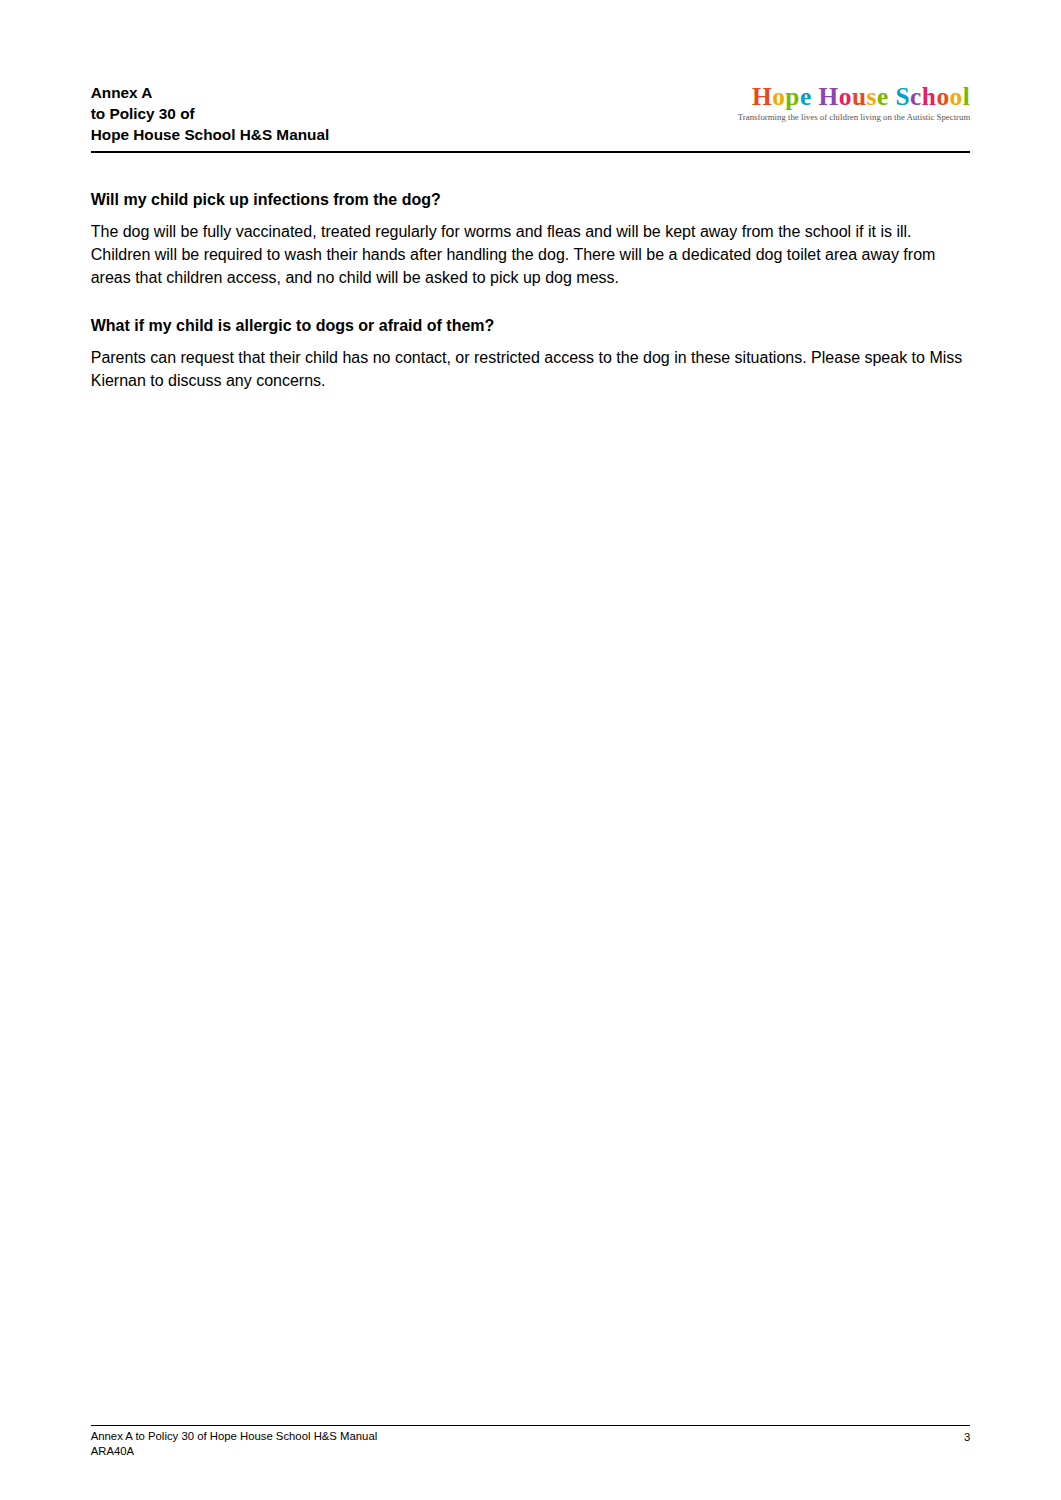Annex A
to Policy 30 of
Hope House School H&S Manual
Hope House School
Transforming the lives of children living on the Autistic Spectrum
Will my child pick up infections from the dog?
The dog will be fully vaccinated, treated regularly for worms and fleas and will be kept away from the school if it is ill. Children will be required to wash their hands after handling the dog. There will be a dedicated dog toilet area away from areas that children access, and no child will be asked to pick up dog mess.
What if my child is allergic to dogs or afraid of them?
Parents can request that their child has no contact, or restricted access to the dog in these situations. Please speak to Miss Kiernan to discuss any concerns.
Annex A to Policy 30 of Hope House School H&S Manual
ARA40A
3